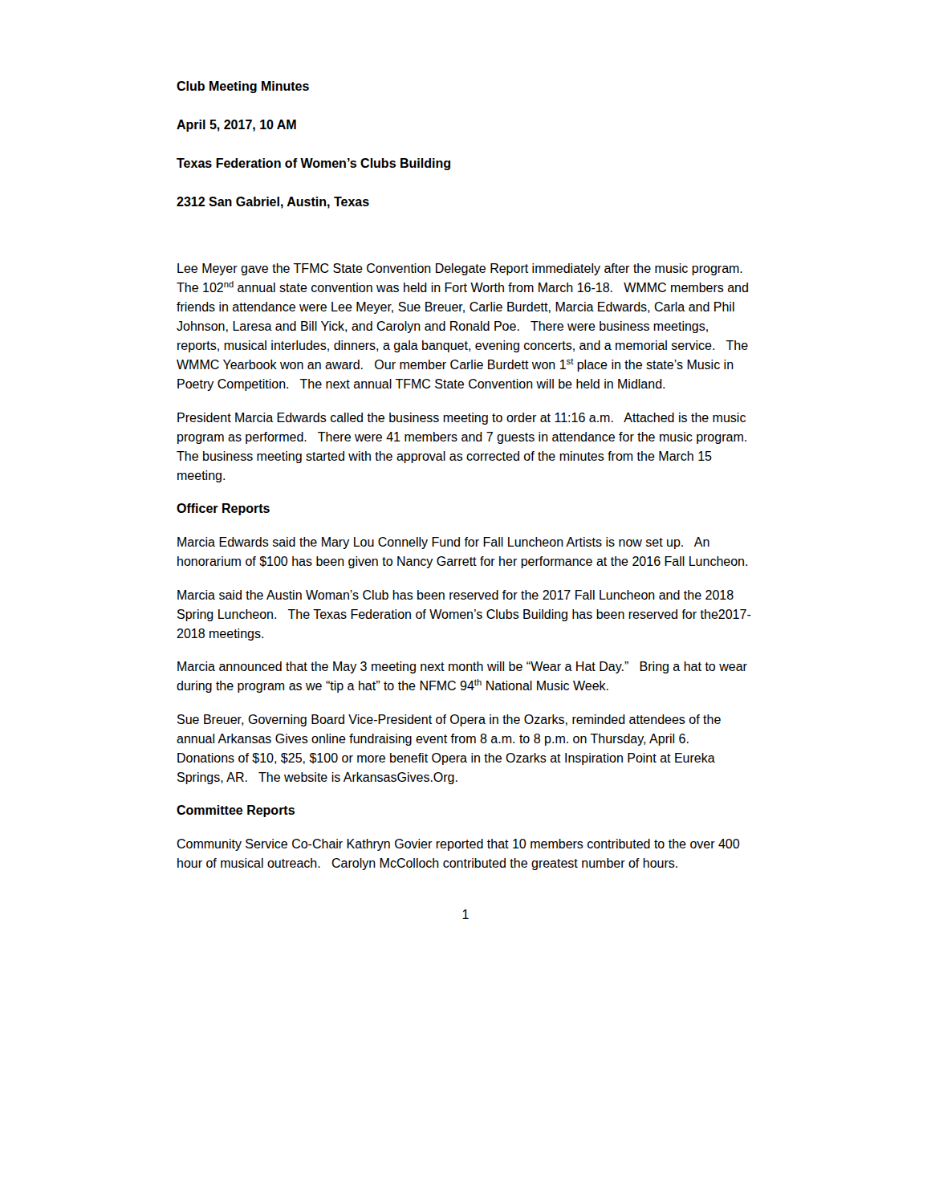Club Meeting Minutes
April 5, 2017, 10 AM
Texas Federation of Women’s Clubs Building
2312 San Gabriel, Austin, Texas
Lee Meyer gave the TFMC State Convention Delegate Report immediately after the music program. The 102nd annual state convention was held in Fort Worth from March 16-18. WMMC members and friends in attendance were Lee Meyer, Sue Breuer, Carlie Burdett, Marcia Edwards, Carla and Phil Johnson, Laresa and Bill Yick, and Carolyn and Ronald Poe. There were business meetings, reports, musical interludes, dinners, a gala banquet, evening concerts, and a memorial service. The WMMC Yearbook won an award. Our member Carlie Burdett won 1st place in the state’s Music in Poetry Competition. The next annual TFMC State Convention will be held in Midland.
President Marcia Edwards called the business meeting to order at 11:16 a.m. Attached is the music program as performed. There were 41 members and 7 guests in attendance for the music program. The business meeting started with the approval as corrected of the minutes from the March 15 meeting.
Officer Reports
Marcia Edwards said the Mary Lou Connelly Fund for Fall Luncheon Artists is now set up. An honorarium of $100 has been given to Nancy Garrett for her performance at the 2016 Fall Luncheon.
Marcia said the Austin Woman’s Club has been reserved for the 2017 Fall Luncheon and the 2018 Spring Luncheon. The Texas Federation of Women’s Clubs Building has been reserved for the2017-2018 meetings.
Marcia announced that the May 3 meeting next month will be “Wear a Hat Day.” Bring a hat to wear during the program as we “tip a hat” to the NFMC 94th National Music Week.
Sue Breuer, Governing Board Vice-President of Opera in the Ozarks, reminded attendees of the annual Arkansas Gives online fundraising event from 8 a.m. to 8 p.m. on Thursday, April 6. Donations of $10, $25, $100 or more benefit Opera in the Ozarks at Inspiration Point at Eureka Springs, AR. The website is ArkansasGives.Org.
Committee Reports
Community Service Co-Chair Kathryn Govier reported that 10 members contributed to the over 400 hour of musical outreach. Carolyn McColloch contributed the greatest number of hours.
1